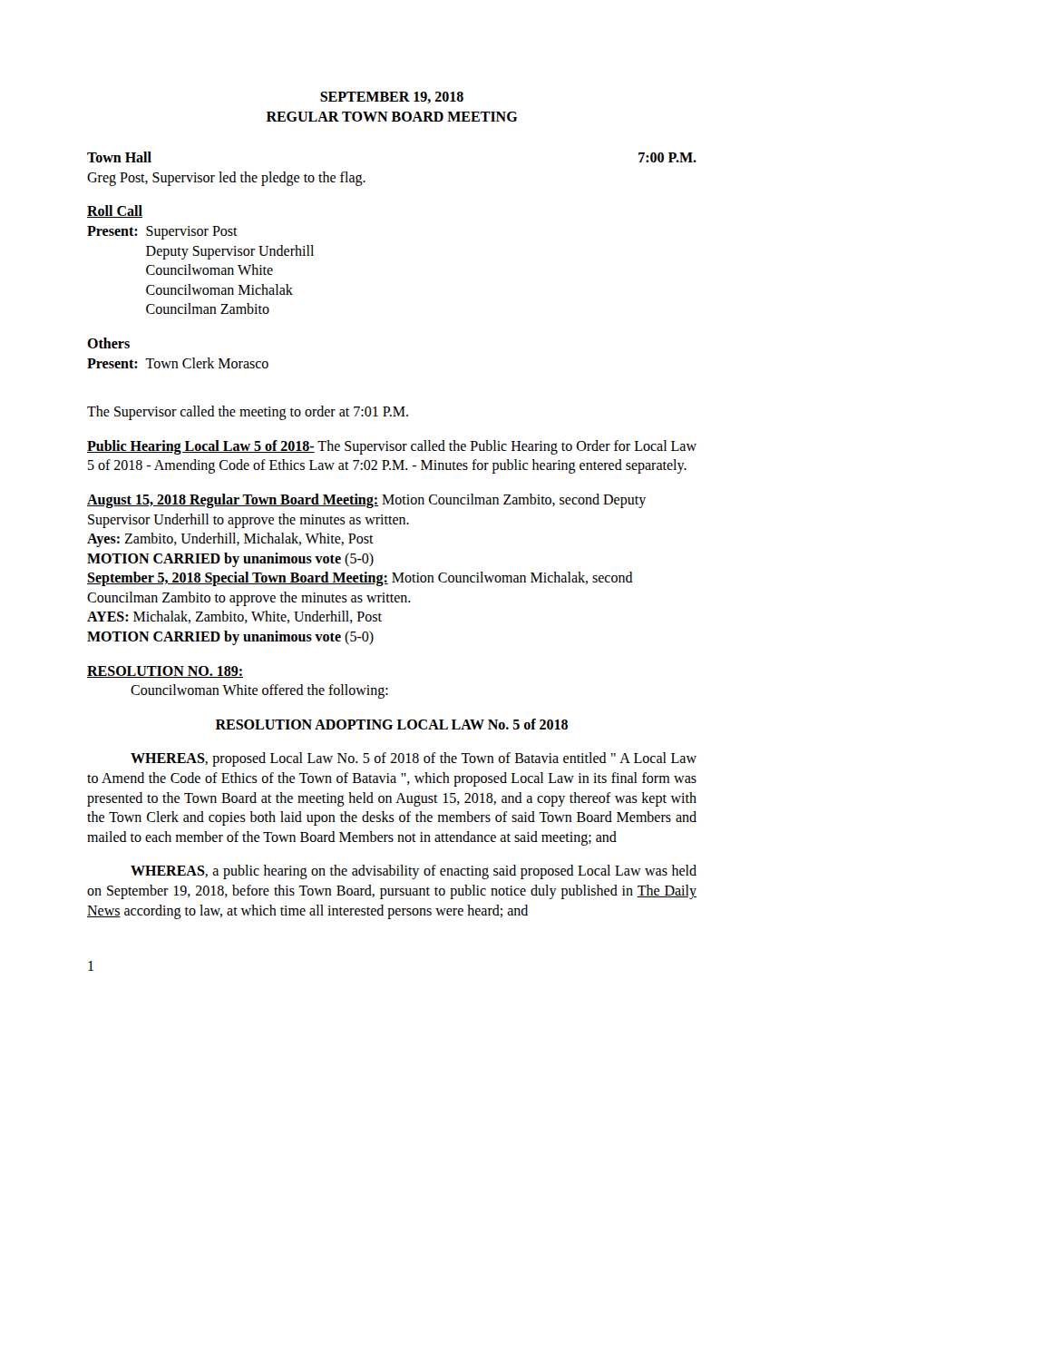SEPTEMBER 19, 2018
REGULAR TOWN BOARD MEETING
Town Hall 7:00 P.M.
Greg Post, Supervisor led the pledge to the flag.
Roll Call
| Present: | Supervisor Post |
| | Deputy Supervisor Underhill |
| | Councilwoman White |
| | Councilwoman Michalak |
| | Councilman Zambito |
Others
| Present: | Town Clerk Morasco |
The Supervisor called the meeting to order at 7:01 P.M.
Public Hearing Local Law 5 of 2018- The Supervisor called the Public Hearing to Order for Local Law 5 of 2018 - Amending Code of Ethics Law at 7:02 P.M. - Minutes for public hearing entered separately.
August 15, 2018 Regular Town Board Meeting: Motion Councilman Zambito, second Deputy Supervisor Underhill to approve the minutes as written.
Ayes: Zambito, Underhill, Michalak, White, Post
MOTION CARRIED by unanimous vote (5-0)
September 5, 2018 Special Town Board Meeting: Motion Councilwoman Michalak, second Councilman Zambito to approve the minutes as written.
AYES: Michalak, Zambito, White, Underhill, Post
MOTION CARRIED by unanimous vote (5-0)
RESOLUTION NO. 189:
Councilwoman White offered the following:
RESOLUTION ADOPTING LOCAL LAW No. 5 of 2018
WHEREAS, proposed Local Law No. 5 of 2018 of the Town of Batavia entitled " A Local Law to Amend the Code of Ethics of the Town of Batavia ", which proposed Local Law in its final form was presented to the Town Board at the meeting held on August 15, 2018, and a copy thereof was kept with the Town Clerk and copies both laid upon the desks of the members of said Town Board Members and mailed to each member of the Town Board Members not in attendance at said meeting; and
WHEREAS, a public hearing on the advisability of enacting said proposed Local Law was held on September 19, 2018, before this Town Board, pursuant to public notice duly published in The Daily News according to law, at which time all interested persons were heard; and
1